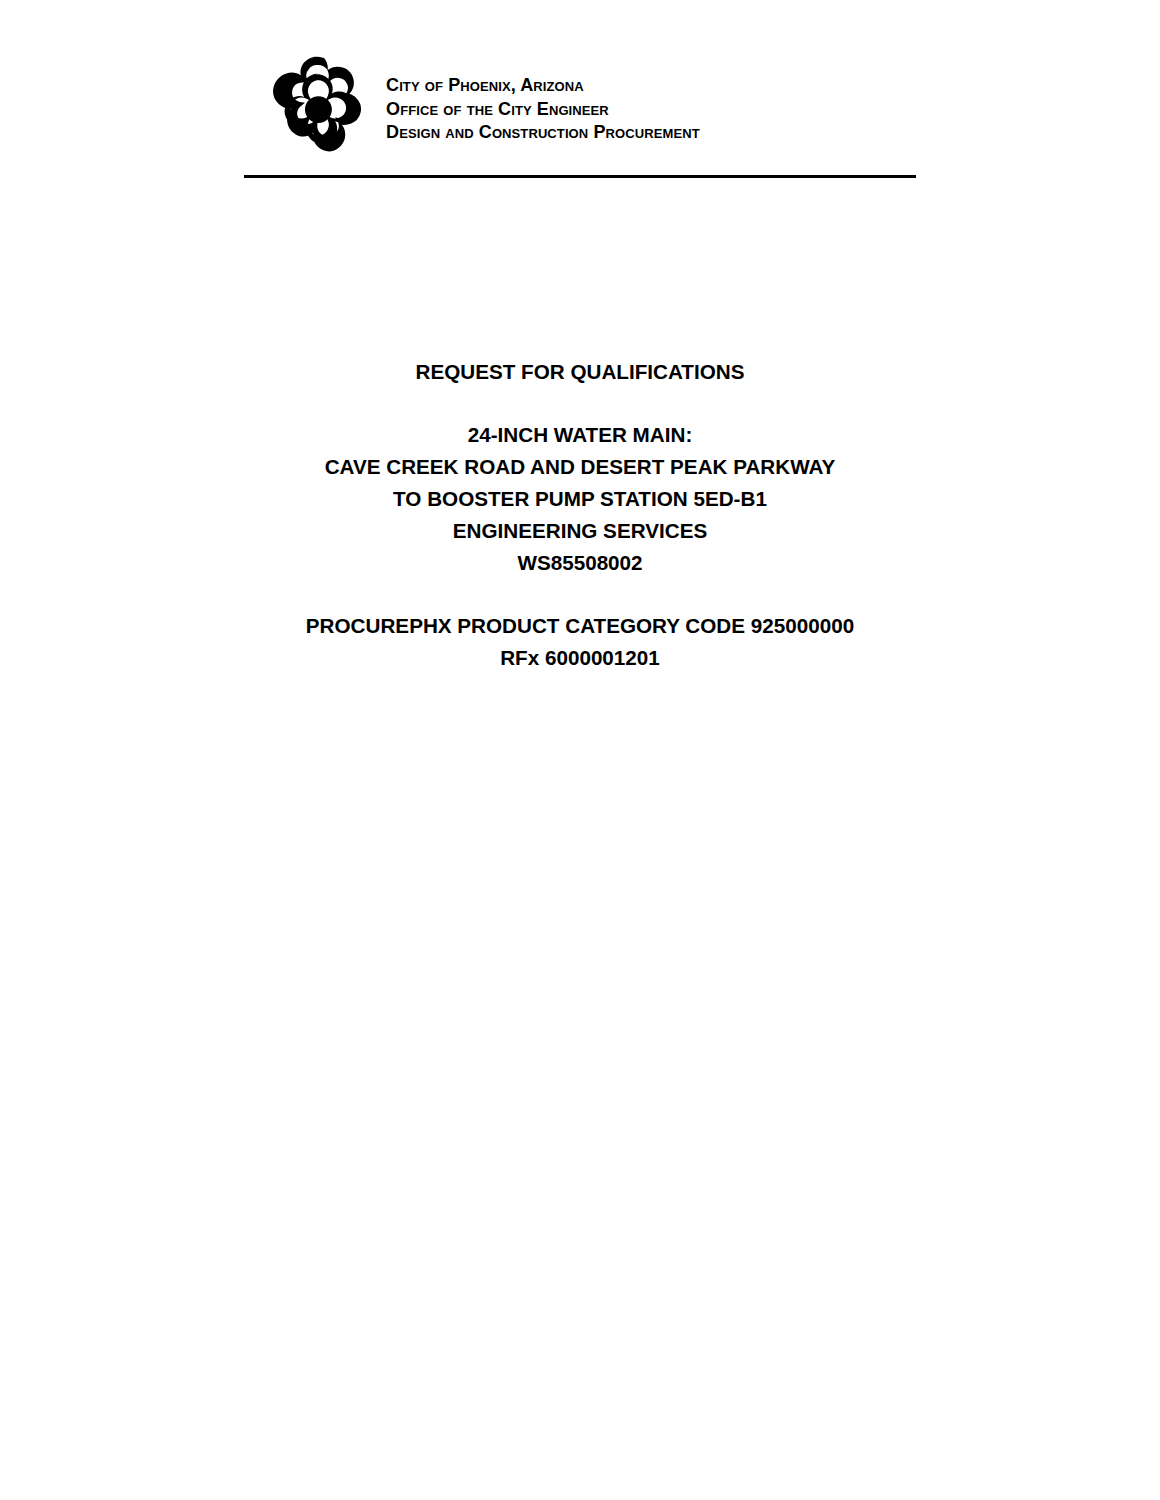City of Phoenix, Arizona
Office of the City Engineer
Design and Construction Procurement
REQUEST FOR QUALIFICATIONS
24-INCH WATER MAIN:
CAVE CREEK ROAD AND DESERT PEAK PARKWAY
TO BOOSTER PUMP STATION 5ED-B1
ENGINEERING SERVICES
WS85508002
PROCUREPHX PRODUCT CATEGORY CODE 925000000
RFx 6000001201